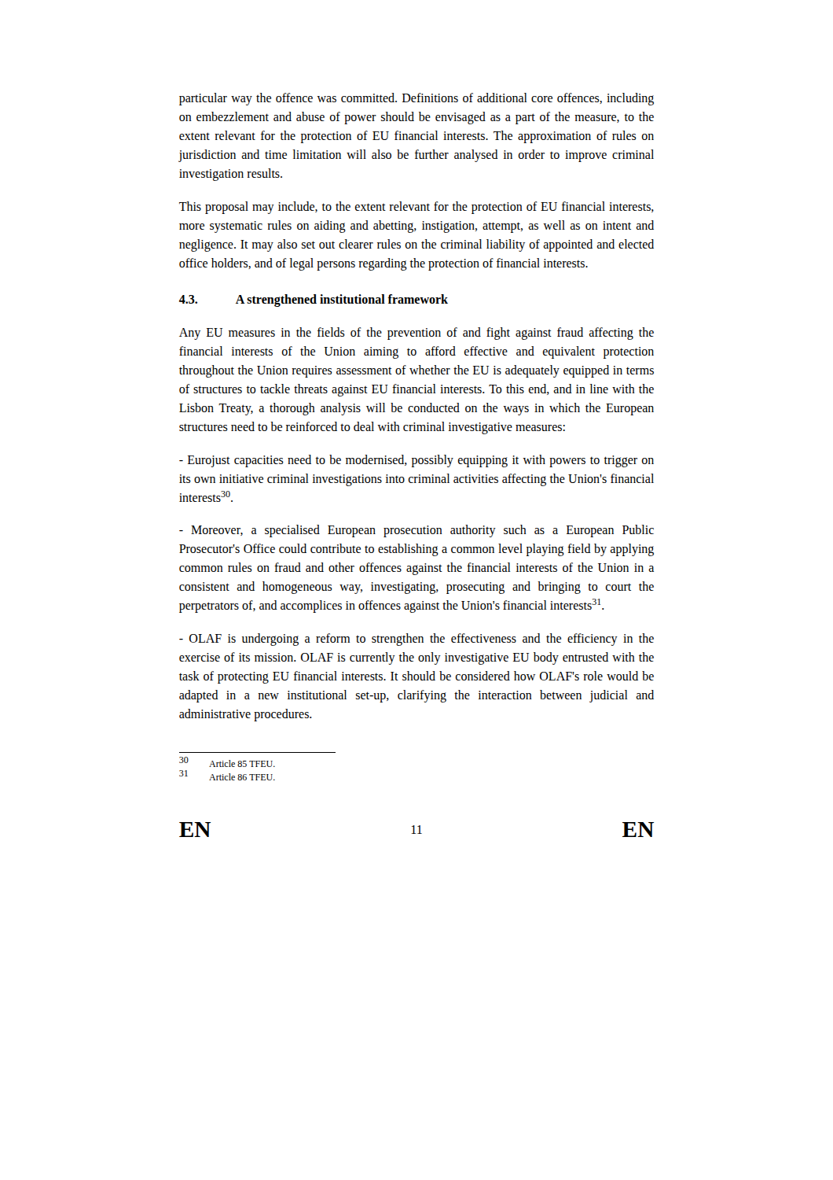particular way the offence was committed. Definitions of additional core offences, including on embezzlement and abuse of power should be envisaged as a part of the measure, to the extent relevant for the protection of EU financial interests. The approximation of rules on jurisdiction and time limitation will also be further analysed in order to improve criminal investigation results.
This proposal may include, to the extent relevant for the protection of EU financial interests, more systematic rules on aiding and abetting, instigation, attempt, as well as on intent and negligence. It may also set out clearer rules on the criminal liability of appointed and elected office holders, and of legal persons regarding the protection of financial interests.
4.3. A strengthened institutional framework
Any EU measures in the fields of the prevention of and fight against fraud affecting the financial interests of the Union aiming to afford effective and equivalent protection throughout the Union requires assessment of whether the EU is adequately equipped in terms of structures to tackle threats against EU financial interests. To this end, and in line with the Lisbon Treaty, a thorough analysis will be conducted on the ways in which the European structures need to be reinforced to deal with criminal investigative measures:
- Eurojust capacities need to be modernised, possibly equipping it with powers to trigger on its own initiative criminal investigations into criminal activities affecting the Union's financial interests30.
- Moreover, a specialised European prosecution authority such as a European Public Prosecutor's Office could contribute to establishing a common level playing field by applying common rules on fraud and other offences against the financial interests of the Union in a consistent and homogeneous way, investigating, prosecuting and bringing to court the perpetrators of, and accomplices in offences against the Union's financial interests31.
- OLAF is undergoing a reform to strengthen the effectiveness and the efficiency in the exercise of its mission. OLAF is currently the only investigative EU body entrusted with the task of protecting EU financial interests. It should be considered how OLAF's role would be adapted in a new institutional set-up, clarifying the interaction between judicial and administrative procedures.
30 Article 85 TFEU.
31 Article 86 TFEU.
EN 11 EN